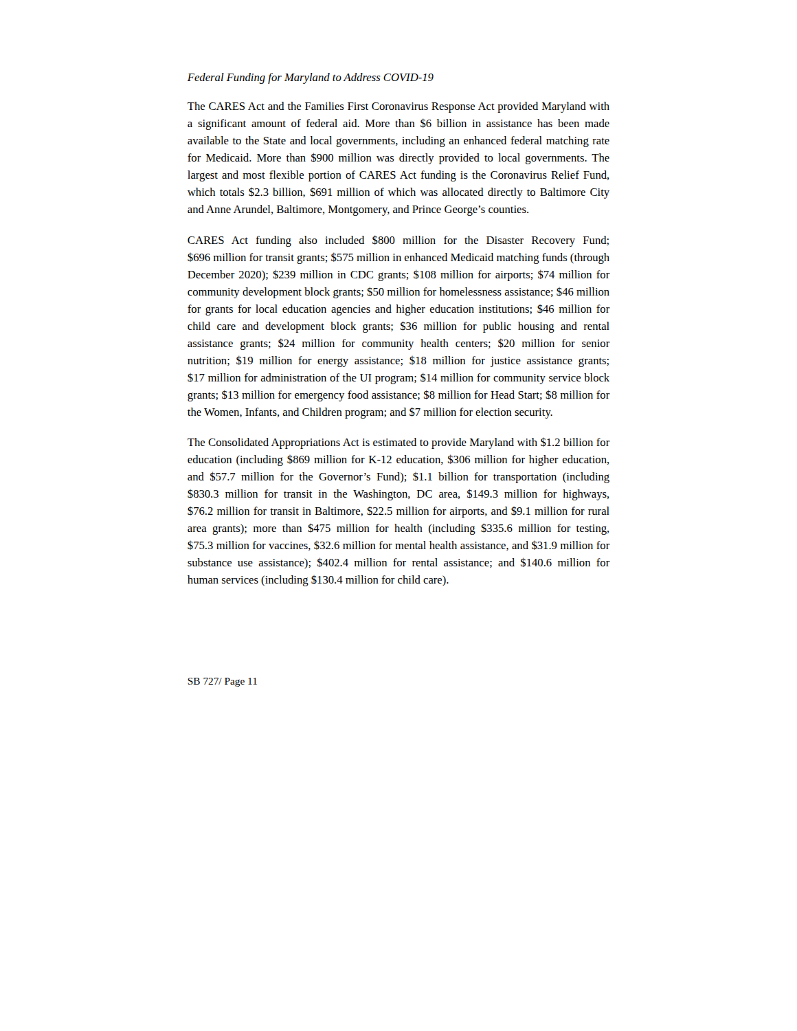Federal Funding for Maryland to Address COVID-19
The CARES Act and the Families First Coronavirus Response Act provided Maryland with a significant amount of federal aid. More than $6 billion in assistance has been made available to the State and local governments, including an enhanced federal matching rate for Medicaid. More than $900 million was directly provided to local governments. The largest and most flexible portion of CARES Act funding is the Coronavirus Relief Fund, which totals $2.3 billion, $691 million of which was allocated directly to Baltimore City and Anne Arundel, Baltimore, Montgomery, and Prince George’s counties.
CARES Act funding also included $800 million for the Disaster Recovery Fund; $696 million for transit grants; $575 million in enhanced Medicaid matching funds (through December 2020); $239 million in CDC grants; $108 million for airports; $74 million for community development block grants; $50 million for homelessness assistance; $46 million for grants for local education agencies and higher education institutions; $46 million for child care and development block grants; $36 million for public housing and rental assistance grants; $24 million for community health centers; $20 million for senior nutrition; $19 million for energy assistance; $18 million for justice assistance grants; $17 million for administration of the UI program; $14 million for community service block grants; $13 million for emergency food assistance; $8 million for Head Start; $8 million for the Women, Infants, and Children program; and $7 million for election security.
The Consolidated Appropriations Act is estimated to provide Maryland with $1.2 billion for education (including $869 million for K-12 education, $306 million for higher education, and $57.7 million for the Governor’s Fund); $1.1 billion for transportation (including $830.3 million for transit in the Washington, DC area, $149.3 million for highways, $76.2 million for transit in Baltimore, $22.5 million for airports, and $9.1 million for rural area grants); more than $475 million for health (including $335.6 million for testing, $75.3 million for vaccines, $32.6 million for mental health assistance, and $31.9 million for substance use assistance); $402.4 million for rental assistance; and $140.6 million for human services (including $130.4 million for child care).
SB 727/ Page 11